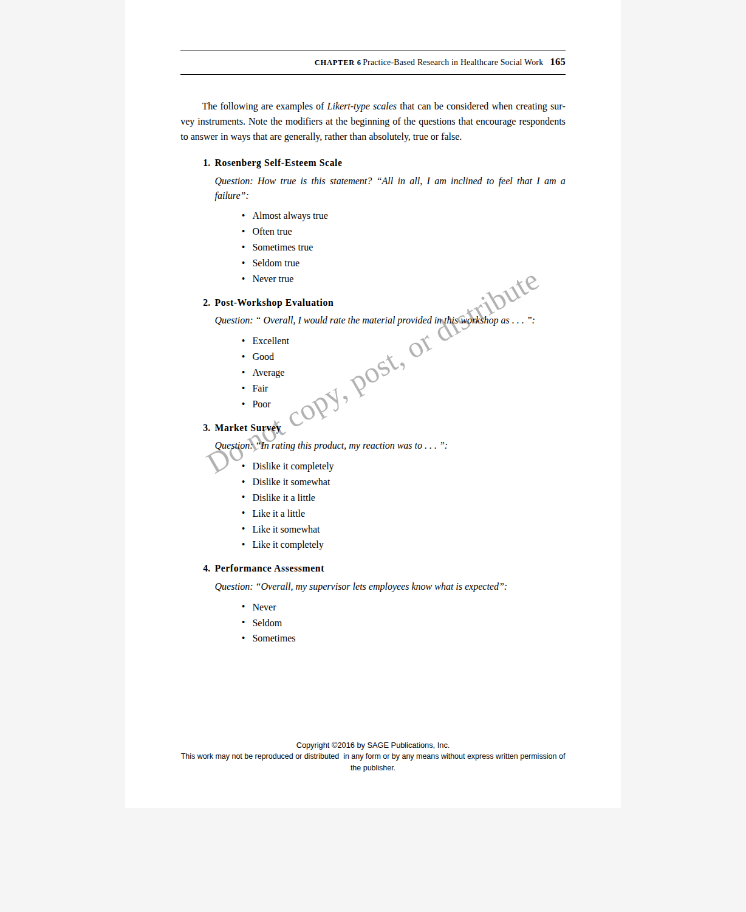Chapter 6 Practice-Based Research in Healthcare Social Work 165
The following are examples of Likert-type scales that can be considered when creating survey instruments. Note the modifiers at the beginning of the questions that encourage respondents to answer in ways that are generally, rather than absolutely, true or false.
Rosenberg Self-Esteem Scale
Question: How true is this statement? “All in all, I am inclined to feel that I am a failure”:
Almost always true
Often true
Sometimes true
Seldom true
Never true
Post-Workshop Evaluation
Question: “ Overall, I would rate the material provided in this workshop as . . . ”:
Excellent
Good
Average
Fair
Poor
Market Survey
Question: “In rating this product, my reaction was to . . . ”:
Dislike it completely
Dislike it somewhat
Dislike it a little
Like it a little
Like it somewhat
Like it completely
Performance Assessment
Question: “Overall, my supervisor lets employees know what is expected”:
Never
Seldom
Sometimes
Do not copy, post, or distribute
Copyright ©2016 by SAGE Publications, Inc.
This work may not be reproduced or distributed in any form or by any means without express written permission of the publisher.